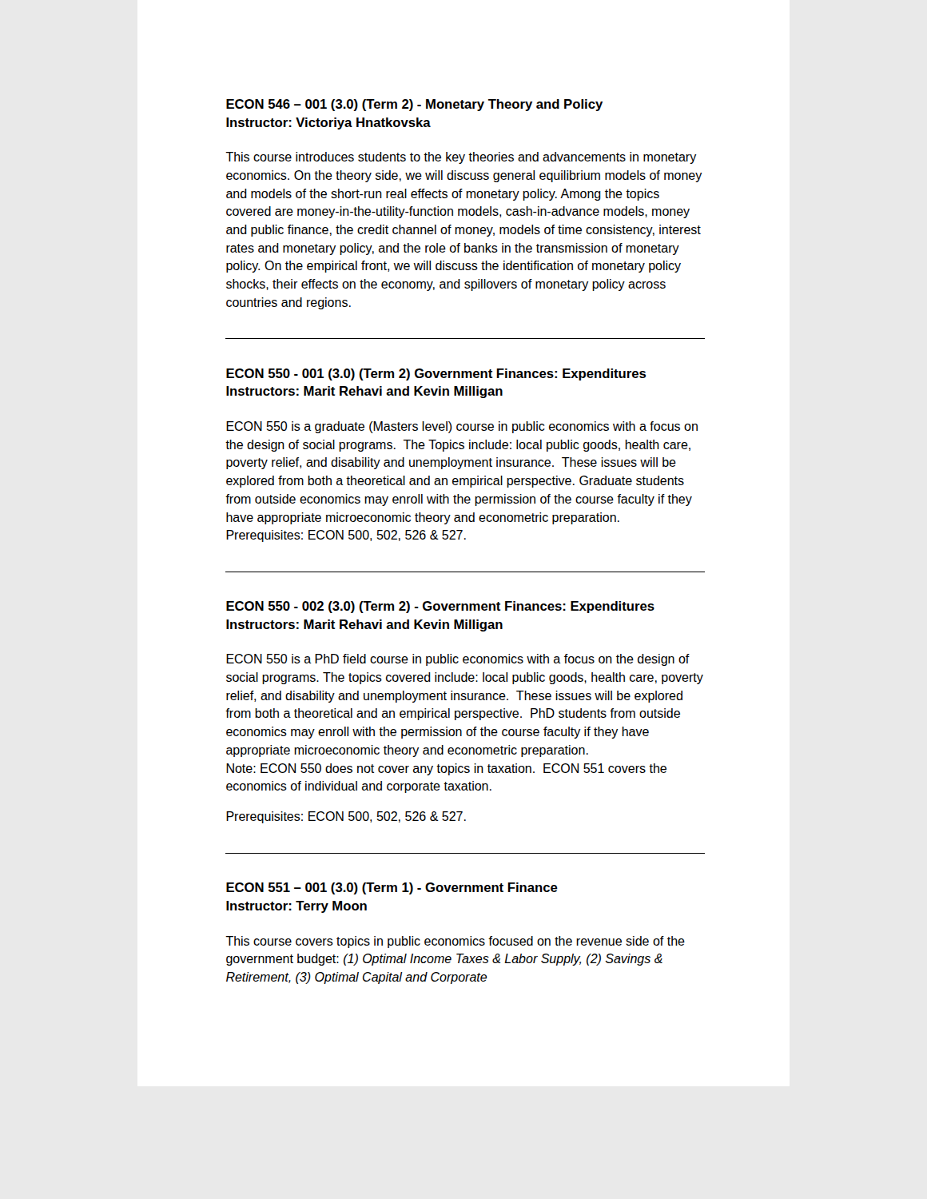ECON 546 – 001 (3.0) (Term 2) - Monetary Theory and Policy
Instructor: Victoriya Hnatkovska
This course introduces students to the key theories and advancements in monetary economics. On the theory side, we will discuss general equilibrium models of money and models of the short-run real effects of monetary policy. Among the topics covered are money-in-the-utility-function models, cash-in-advance models, money and public finance, the credit channel of money, models of time consistency, interest rates and monetary policy, and the role of banks in the transmission of monetary policy. On the empirical front, we will discuss the identification of monetary policy shocks, their effects on the economy, and spillovers of monetary policy across countries and regions.
ECON 550 - 001 (3.0) (Term 2) Government Finances: Expenditures
Instructors: Marit Rehavi and Kevin Milligan
ECON 550 is a graduate (Masters level) course in public economics with a focus on the design of social programs. The Topics include: local public goods, health care, poverty relief, and disability and unemployment insurance. These issues will be explored from both a theoretical and an empirical perspective. Graduate students from outside economics may enroll with the permission of the course faculty if they have appropriate microeconomic theory and econometric preparation.
Prerequisites: ECON 500, 502, 526 & 527.
ECON 550 - 002 (3.0) (Term 2) - Government Finances: Expenditures
Instructors: Marit Rehavi and Kevin Milligan
ECON 550 is a PhD field course in public economics with a focus on the design of social programs. The topics covered include: local public goods, health care, poverty relief, and disability and unemployment insurance. These issues will be explored from both a theoretical and an empirical perspective. PhD students from outside economics may enroll with the permission of the course faculty if they have appropriate microeconomic theory and econometric preparation.
Note: ECON 550 does not cover any topics in taxation. ECON 551 covers the economics of individual and corporate taxation.
Prerequisites: ECON 500, 502, 526 & 527.
ECON 551 – 001 (3.0) (Term 1) - Government Finance
Instructor: Terry Moon
This course covers topics in public economics focused on the revenue side of the government budget: (1) Optimal Income Taxes & Labor Supply, (2) Savings & Retirement, (3) Optimal Capital and Corporate